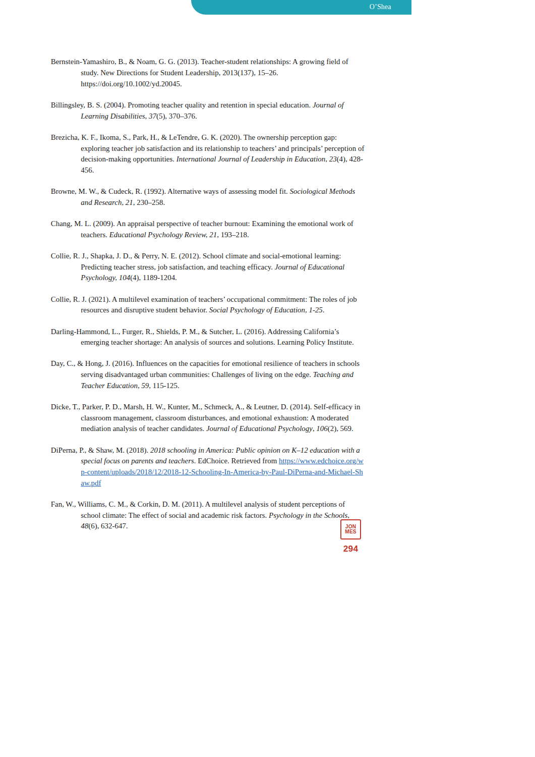O’Shea
Bernstein-Yamashiro, B., & Noam, G. G. (2013). Teacher-student relationships: A growing field of study. New Directions for Student Leadership, 2013(137), 15–26. https://doi.org/10.1002/yd.20045.
Billingsley, B. S. (2004). Promoting teacher quality and retention in special education. Journal of Learning Disabilities, 37(5), 370–376.
Brezicha, K. F., Ikoma, S., Park, H., & LeTendre, G. K. (2020). The ownership perception gap: exploring teacher job satisfaction and its relationship to teachers’ and principals’ perception of decision-making opportunities. International Journal of Leadership in Education, 23(4), 428-456.
Browne, M. W., & Cudeck, R. (1992). Alternative ways of assessing model fit. Sociological Methods and Research, 21, 230–258.
Chang, M. L. (2009). An appraisal perspective of teacher burnout: Examining the emotional work of teachers. Educational Psychology Review, 21, 193–218.
Collie, R. J., Shapka, J. D., & Perry, N. E. (2012). School climate and social-emotional learning: Predicting teacher stress, job satisfaction, and teaching efficacy. Journal of Educational Psychology, 104(4), 1189-1204.
Collie, R. J. (2021). A multilevel examination of teachers’ occupational commitment: The roles of job resources and disruptive student behavior. Social Psychology of Education, 1-25.
Darling-Hammond, L., Furger, R., Shields, P. M., & Sutcher, L. (2016). Addressing California’s emerging teacher shortage: An analysis of sources and solutions. Learning Policy Institute.
Day, C., & Hong, J. (2016). Influences on the capacities for emotional resilience of teachers in schools serving disadvantaged urban communities: Challenges of living on the edge. Teaching and Teacher Education, 59, 115-125.
Dicke, T., Parker, P. D., Marsh, H. W., Kunter, M., Schmeck, A., & Leutner, D. (2014). Self-efficacy in classroom management, classroom disturbances, and emotional exhaustion: A moderated mediation analysis of teacher candidates. Journal of Educational Psychology, 106(2), 569.
DiPerna, P., & Shaw, M. (2018). 2018 schooling in America: Public opinion on K–12 education with a special focus on parents and teachers. EdChoice. Retrieved from https://www.edchoice.org/wp-content/uploads/2018/12/2018-12-Schooling-In-America-by-Paul-DiPerna-and-Michael-Shaw.pdf
Fan, W., Williams, C. M., & Corkin, D. M. (2011). A multilevel analysis of student perceptions of school climate: The effect of social and academic risk factors. Psychology in the Schools, 48(6), 632-647.
JON MES
294